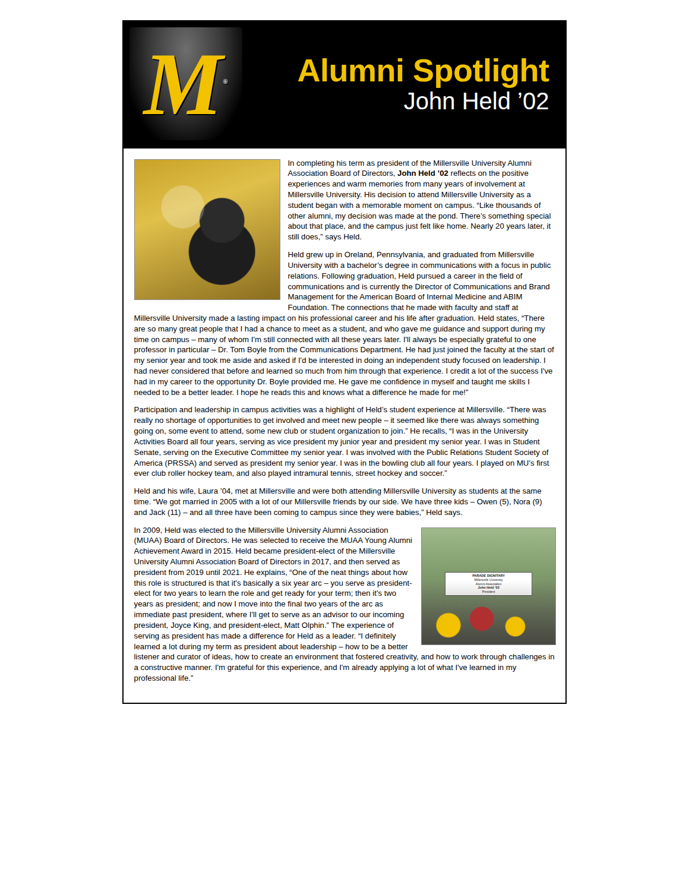M®
Alumni Spotlight
John Held ’02
In completing his term as president of the Millersville University Alumni Association Board of Directors, John Held ’02 reflects on the positive experiences and warm memories from many years of involvement at Millersville University. His decision to attend Millersville University as a student began with a memorable moment on campus. “Like thousands of other alumni, my decision was made at the pond. There’s something special about that place, and the campus just felt like home. Nearly 20 years later, it still does,” says Held.
Held grew up in Oreland, Pennsylvania, and graduated from Millersville University with a bachelor’s degree in communications with a focus in public relations. Following graduation, Held pursued a career in the field of communications and is currently the Director of Communications and Brand Management for the American Board of Internal Medicine and ABIM Foundation. The connections that he made with faculty and staff at Millersville University made a lasting impact on his professional career and his life after graduation. Held states, “There are so many great people that I had a chance to meet as a student, and who gave me guidance and support during my time on campus – many of whom I'm still connected with all these years later. I'll always be especially grateful to one professor in particular – Dr. Tom Boyle from the Communications Department. He had just joined the faculty at the start of my senior year and took me aside and asked if I'd be interested in doing an independent study focused on leadership. I had never considered that before and learned so much from him through that experience. I credit a lot of the success I've had in my career to the opportunity Dr. Boyle provided me. He gave me confidence in myself and taught me skills I needed to be a better leader. I hope he reads this and knows what a difference he made for me!”
Participation and leadership in campus activities was a highlight of Held’s student experience at Millersville. “There was really no shortage of opportunities to get involved and meet new people – it seemed like there was always something going on, some event to attend, some new club or student organization to join.” He recalls, “I was in the University Activities Board all four years, serving as vice president my junior year and president my senior year. I was in Student Senate, serving on the Executive Committee my senior year. I was involved with the Public Relations Student Society of America (PRSSA) and served as president my senior year. I was in the bowling club all four years. I played on MU's first ever club roller hockey team, and also played intramural tennis, street hockey and soccer.”
Held and his wife, Laura ’04, met at Millersville and were both attending Millersville University as students at the same time. “We got married in 2005 with a lot of our Millersville friends by our side. We have three kids – Owen (5), Nora (9) and Jack (11) – and all three have been coming to campus since they were babies,” Held says.
PARADE DIGNITARY Millersville University
Alumni Association
John Held ’02 President
In 2009, Held was elected to the Millersville University Alumni Association (MUAA) Board of Directors. He was selected to receive the MUAA Young Alumni Achievement Award in 2015. Held became president-elect of the Millersville University Alumni Association Board of Directors in 2017, and then served as president from 2019 until 2021. He explains, “One of the neat things about how this role is structured is that it's basically a six year arc – you serve as president-elect for two years to learn the role and get ready for your term; then it's two years as president; and now I move into the final two years of the arc as immediate past president, where I'll get to serve as an advisor to our incoming president, Joyce King, and president-elect, Matt Olphin.” The experience of serving as president has made a difference for Held as a leader. “I definitely learned a lot during my term as president about leadership – how to be a better listener and curator of ideas, how to create an environment that fostered creativity, and how to work through challenges in a constructive manner. I'm grateful for this experience, and I'm already applying a lot of what I've learned in my professional life.”